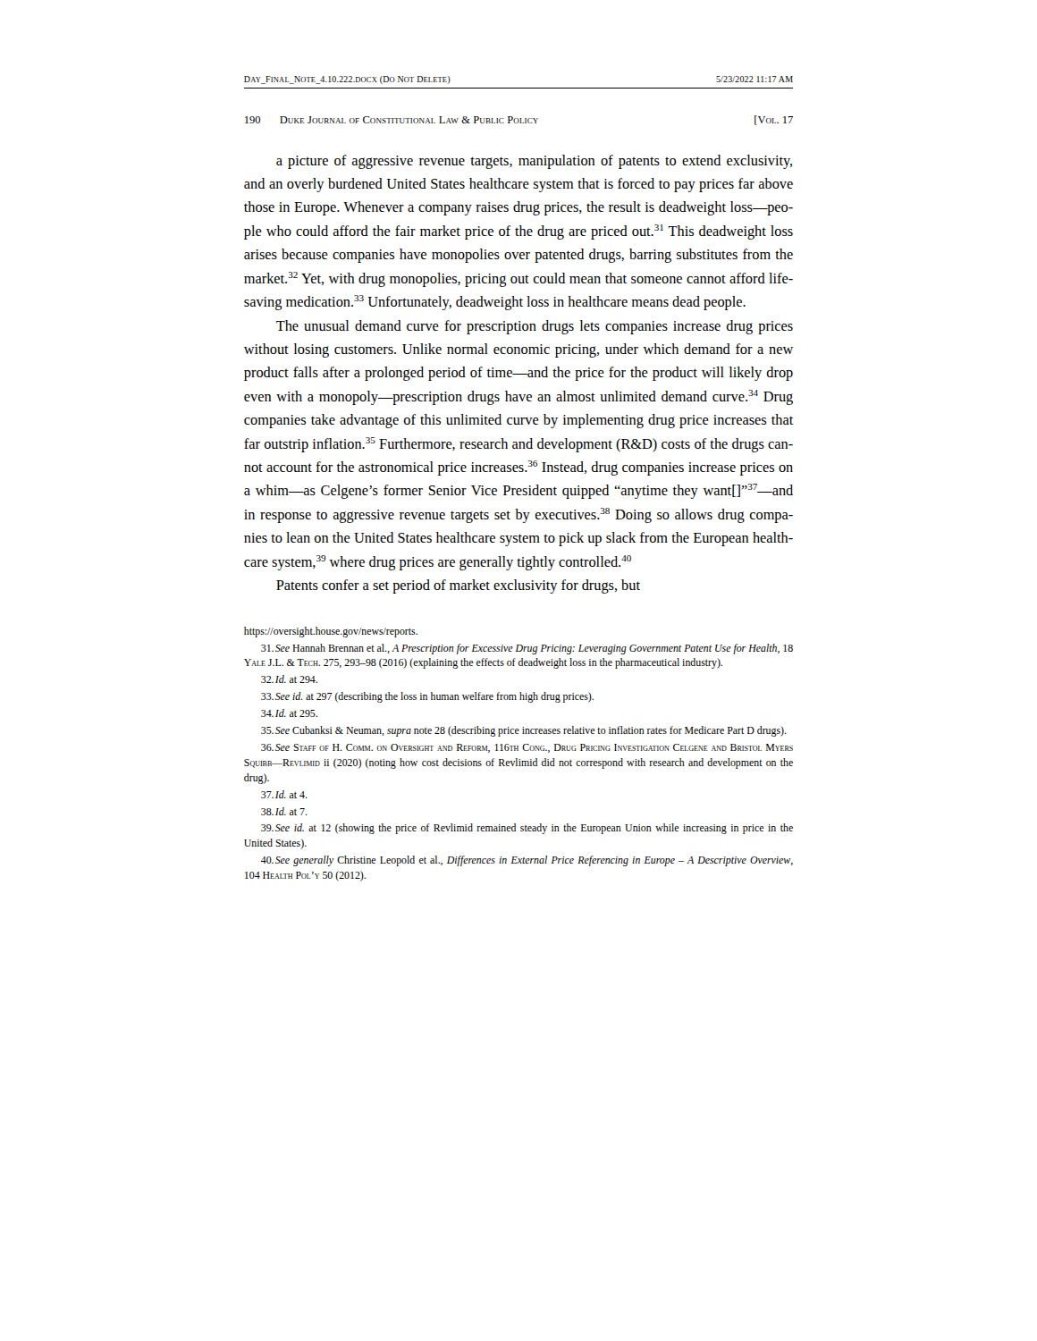DAY_FINAL_NOTE_4.10.222.DOCX (DO NOT DELETE) 5/23/2022 11:17 AM
190 Duke Journal of Constitutional Law & Public Policy [Vol. 17
a picture of aggressive revenue targets, manipulation of patents to extend exclusivity, and an overly burdened United States healthcare system that is forced to pay prices far above those in Europe. Whenever a company raises drug prices, the result is deadweight loss—people who could afford the fair market price of the drug are priced out.31 This deadweight loss arises because companies have monopolies over patented drugs, barring substitutes from the market.32 Yet, with drug monopolies, pricing out could mean that someone cannot afford life-saving medication.33 Unfortunately, deadweight loss in healthcare means dead people.
The unusual demand curve for prescription drugs lets companies increase drug prices without losing customers. Unlike normal economic pricing, under which demand for a new product falls after a prolonged period of time—and the price for the product will likely drop even with a monopoly—prescription drugs have an almost unlimited demand curve.34 Drug companies take advantage of this unlimited curve by implementing drug price increases that far outstrip inflation.35 Furthermore, research and development (R&D) costs of the drugs cannot account for the astronomical price increases.36 Instead, drug companies increase prices on a whim—as Celgene’s former Senior Vice President quipped “anytime they want[]”37—and in response to aggressive revenue targets set by executives.38 Doing so allows drug companies to lean on the United States healthcare system to pick up slack from the European healthcare system,39 where drug prices are generally tightly controlled.40
Patents confer a set period of market exclusivity for drugs, but
https://oversight.house.gov/news/reports.
31. See Hannah Brennan et al., A Prescription for Excessive Drug Pricing: Leveraging Government Patent Use for Health, 18 Yale J.L. & Tech. 275, 293–98 (2016) (explaining the effects of deadweight loss in the pharmaceutical industry).
32. Id. at 294.
33. See id. at 297 (describing the loss in human welfare from high drug prices).
34. Id. at 295.
35. See Cubanksi & Neuman, supra note 28 (describing price increases relative to inflation rates for Medicare Part D drugs).
36. See Staff of H. Comm. on Oversight and Reform, 116th Cong., Drug Pricing Investigation Celgene and Bristol Myers Squibb—Revlimid ii (2020) (noting how cost decisions of Revlimid did not correspond with research and development on the drug).
37. Id. at 4.
38. Id. at 7.
39. See id. at 12 (showing the price of Revlimid remained steady in the European Union while increasing in price in the United States).
40. See generally Christine Leopold et al., Differences in External Price Referencing in Europe – A Descriptive Overview, 104 Health Pol’y 50 (2012).